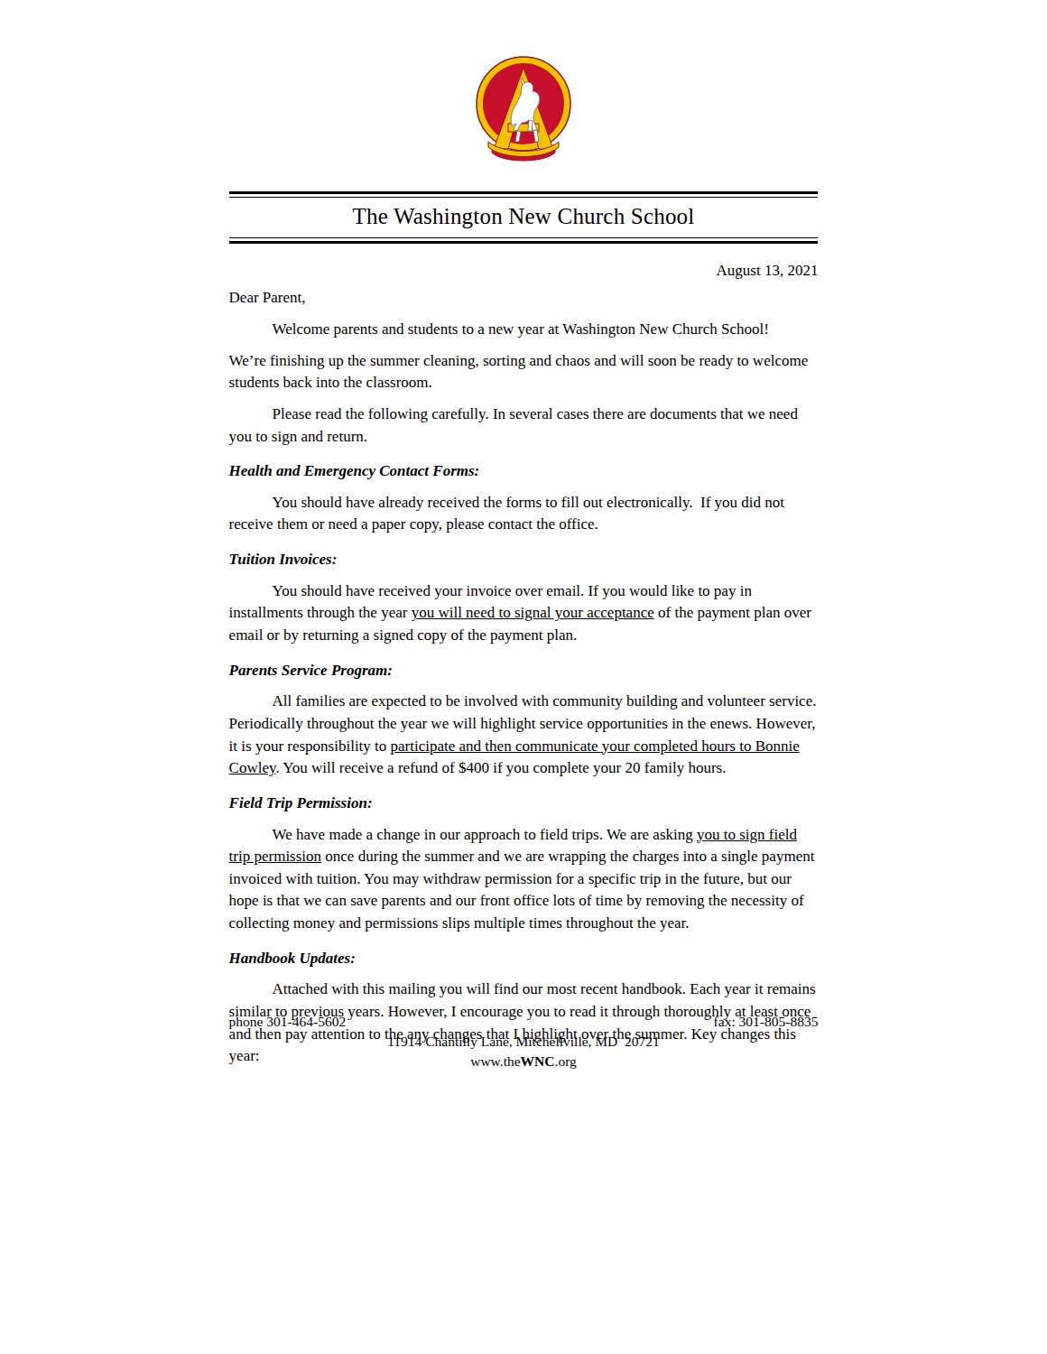The Washington New Church School
August 13, 2021
Dear Parent,
Welcome parents and students to a new year at Washington New Church School!
We’re finishing up the summer cleaning, sorting and chaos and will soon be ready to welcome students back into the classroom.
Please read the following carefully. In several cases there are documents that we need you to sign and return.
Health and Emergency Contact Forms:
You should have already received the forms to fill out electronically. If you did not receive them or need a paper copy, please contact the office.
Tuition Invoices:
You should have received your invoice over email. If you would like to pay in installments through the year you will need to signal your acceptance of the payment plan over email or by returning a signed copy of the payment plan.
Parents Service Program:
All families are expected to be involved with community building and volunteer service. Periodically throughout the year we will highlight service opportunities in the enews. However, it is your responsibility to participate and then communicate your completed hours to Bonnie Cowley. You will receive a refund of $400 if you complete your 20 family hours.
Field Trip Permission:
We have made a change in our approach to field trips. We are asking you to sign field trip permission once during the summer and we are wrapping the charges into a single payment invoiced with tuition. You may withdraw permission for a specific trip in the future, but our hope is that we can save parents and our front office lots of time by removing the necessity of collecting money and permissions slips multiple times throughout the year.
Handbook Updates:
Attached with this mailing you will find our most recent handbook. Each year it remains similar to previous years. However, I encourage you to read it through thoroughly at least once and then pay attention to the any changes that I highlight over the summer. Key changes this year:
phone 301-464-5602 fax: 301-805-8835
11914 Chantilly Lane, Mitchellville, MD 20721 www.theWNC.org